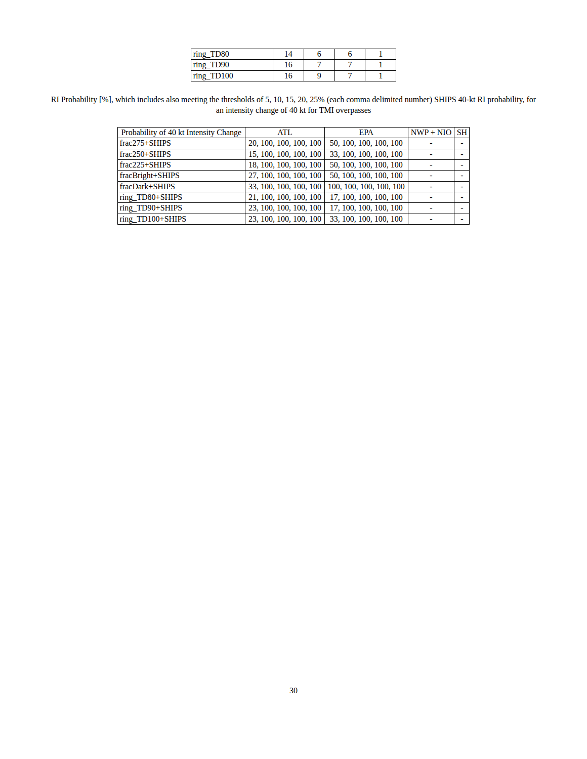| ring_TD80 | 14 | 6 | 6 | 1 |
| ring_TD90 | 16 | 7 | 7 | 1 |
| ring_TD100 | 16 | 9 | 7 | 1 |
RI Probability [%], which includes also meeting the thresholds of 5, 10, 15, 20, 25% (each comma delimited number) SHIPS 40-kt RI probability, for an intensity change of 40 kt for TMI overpasses
| Probability of 40 kt Intensity Change | ATL | EPA | NWP + NIO | SH |
| --- | --- | --- | --- | --- |
| frac275+SHIPS | 20, 100, 100, 100, 100 | 50, 100, 100, 100, 100 | - | - |
| frac250+SHIPS | 15, 100, 100, 100, 100 | 33, 100, 100, 100, 100 | - | - |
| frac225+SHIPS | 18, 100, 100, 100, 100 | 50, 100, 100, 100, 100 | - | - |
| fracBright+SHIPS | 27, 100, 100, 100, 100 | 50, 100, 100, 100, 100 | - | - |
| fracDark+SHIPS | 33, 100, 100, 100, 100 | 100, 100, 100, 100, 100 | - | - |
| ring_TD80+SHIPS | 21, 100, 100, 100, 100 | 17, 100, 100, 100, 100 | - | - |
| ring_TD90+SHIPS | 23, 100, 100, 100, 100 | 17, 100, 100, 100, 100 | - | - |
| ring_TD100+SHIPS | 23, 100, 100, 100, 100 | 33, 100, 100, 100, 100 | - | - |
30